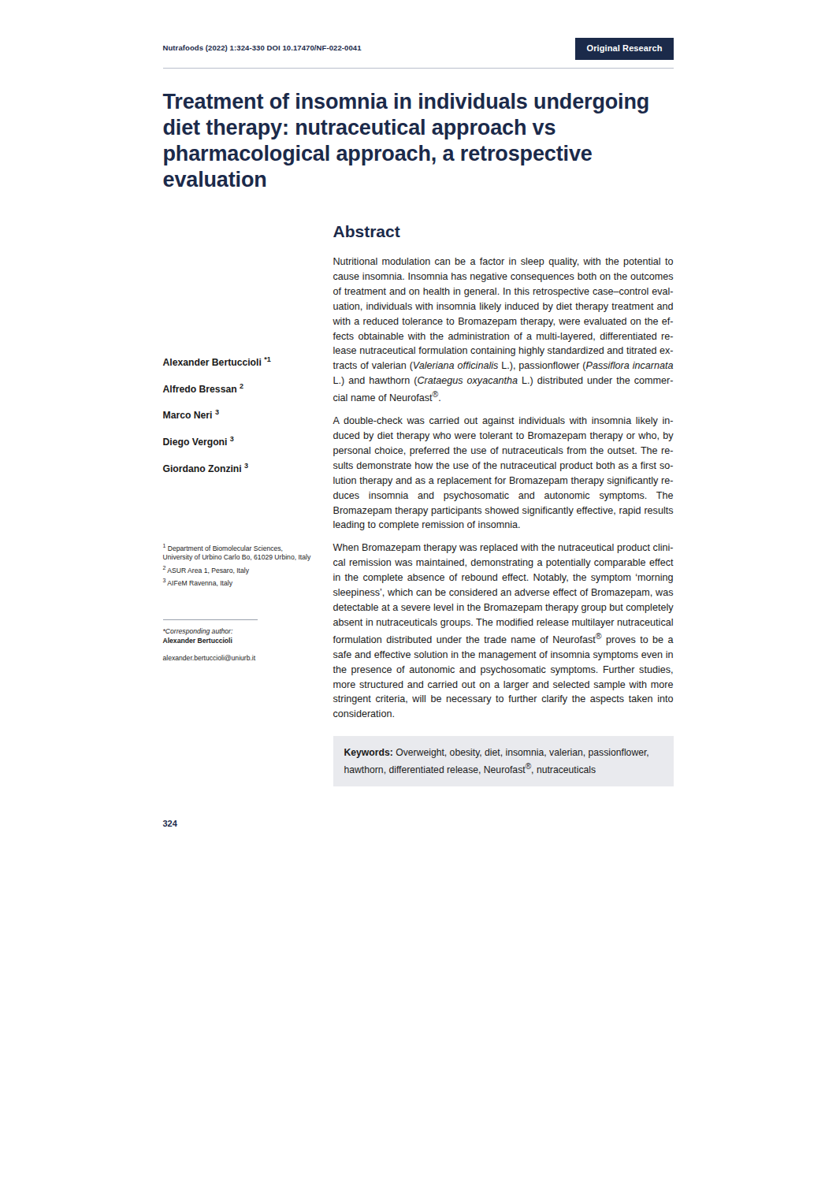Nutrafoods (2022) 1:324-330 DOI 10.17470/NF-022-0041
Original Research
Treatment of insomnia in individuals undergoing diet therapy: nutraceutical approach vs pharmacological approach, a retrospective evaluation
Alexander Bertuccioli *1
Alfredo Bressan 2
Marco Neri 3
Diego Vergoni 3
Giordano Zonzini 3
1 Department of Biomolecular Sciences, University of Urbino Carlo Bo, 61029 Urbino, Italy
2 ASUR Area 1, Pesaro, Italy
3 AIFeM Ravenna, Italy
*Corresponding author:
Alexander Bertuccioli
alexander.bertuccioli@uniurb.it
Abstract
Nutritional modulation can be a factor in sleep quality, with the potential to cause insomnia. Insomnia has negative consequences both on the outcomes of treatment and on health in general. In this retrospective case–control evaluation, individuals with insomnia likely induced by diet therapy treatment and with a reduced tolerance to Bromazepam therapy, were evaluated on the effects obtainable with the administration of a multi-layered, differentiated release nutraceutical formulation containing highly standardized and titrated extracts of valerian (Valeriana officinalis L.), passionflower (Passiflora incarnata L.) and hawthorn (Crataegus oxyacantha L.) distributed under the commercial name of Neurofast®.
A double-check was carried out against individuals with insomnia likely induced by diet therapy who were tolerant to Bromazepam therapy or who, by personal choice, preferred the use of nutraceuticals from the outset. The results demonstrate how the use of the nutraceutical product both as a first solution therapy and as a replacement for Bromazepam therapy significantly reduces insomnia and psychosomatic and autonomic symptoms. The Bromazepam therapy participants showed significantly effective, rapid results leading to complete remission of insomnia.
When Bromazepam therapy was replaced with the nutraceutical product clinical remission was maintained, demonstrating a potentially comparable effect in the complete absence of rebound effect. Notably, the symptom ‘morning sleepiness’, which can be considered an adverse effect of Bromazepam, was detectable at a severe level in the Bromazepam therapy group but completely absent in nutraceuticals groups. The modified release multilayer nutraceutical formulation distributed under the trade name of Neurofast® proves to be a safe and effective solution in the management of insomnia symptoms even in the presence of autonomic and psychosomatic symptoms. Further studies, more structured and carried out on a larger and selected sample with more stringent criteria, will be necessary to further clarify the aspects taken into consideration.
Keywords: Overweight, obesity, diet, insomnia, valerian, passionflower, hawthorn, differentiated release, Neurofast®, nutraceuticals
324